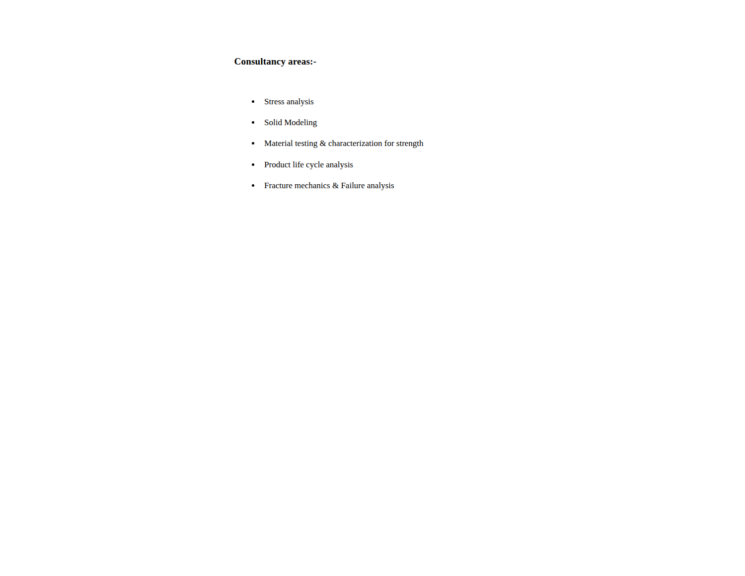Consultancy areas:-
Stress analysis
Solid Modeling
Material testing & characterization for strength
Product life cycle analysis
Fracture mechanics & Failure analysis